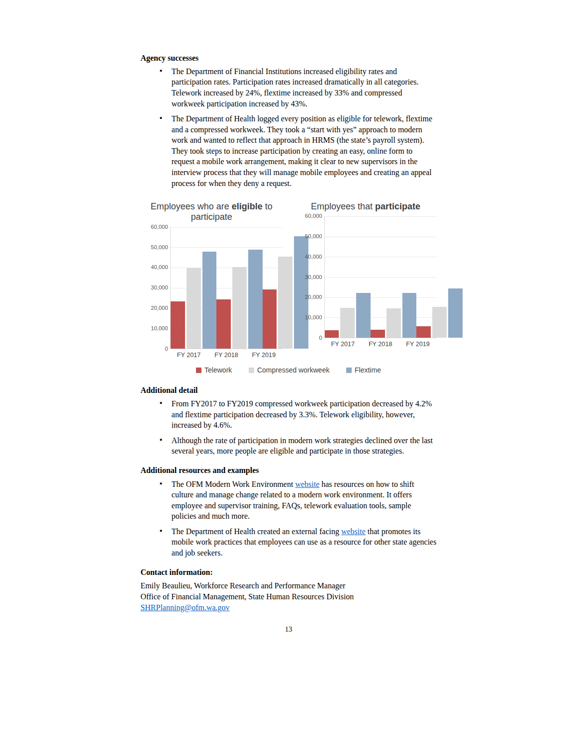Agency successes
The Department of Financial Institutions increased eligibility rates and participation rates. Participation rates increased dramatically in all categories. Telework increased by 24%, flextime increased by 33% and compressed workweek participation increased by 43%.
The Department of Health logged every position as eligible for telework, flextime and a compressed workweek. They took a “start with yes” approach to modern work and wanted to reflect that approach in HRMS (the state’s payroll system). They took steps to increase participation by creating an easy, online form to request a mobile work arrangement, making it clear to new supervisors in the interview process that they will manage mobile employees and creating an appeal process for when they deny a request.
Employees who are eligible to participate
60,000 50,000 40,000 30,000 20,000 10,000 0
FY 2017 FY 2018 FY 2019
Employees that participate
60,000 50,000 40,000 30,000 20,000 10,000 0
FY 2017 FY 2018 FY 2019
Telework
Compressed workweek
Flextime
Additional detail
From FY2017 to FY2019 compressed workweek participation decreased by 4.2% and flextime participation decreased by 3.3%. Telework eligibility, however, increased by 4.6%.
Although the rate of participation in modern work strategies declined over the last several years, more people are eligible and participate in those strategies.
Additional resources and examples
The OFM Modern Work Environment website has resources on how to shift culture and manage change related to a modern work environment. It offers employee and supervisor training, FAQs, telework evaluation tools, sample policies and much more.
The Department of Health created an external facing website that promotes its mobile work practices that employees can use as a resource for other state agencies and job seekers.
Contact information:
Emily Beaulieu, Workforce Research and Performance Manager
Office of Financial Management, State Human Resources Division
SHRPlanning@ofm.wa.gov
13